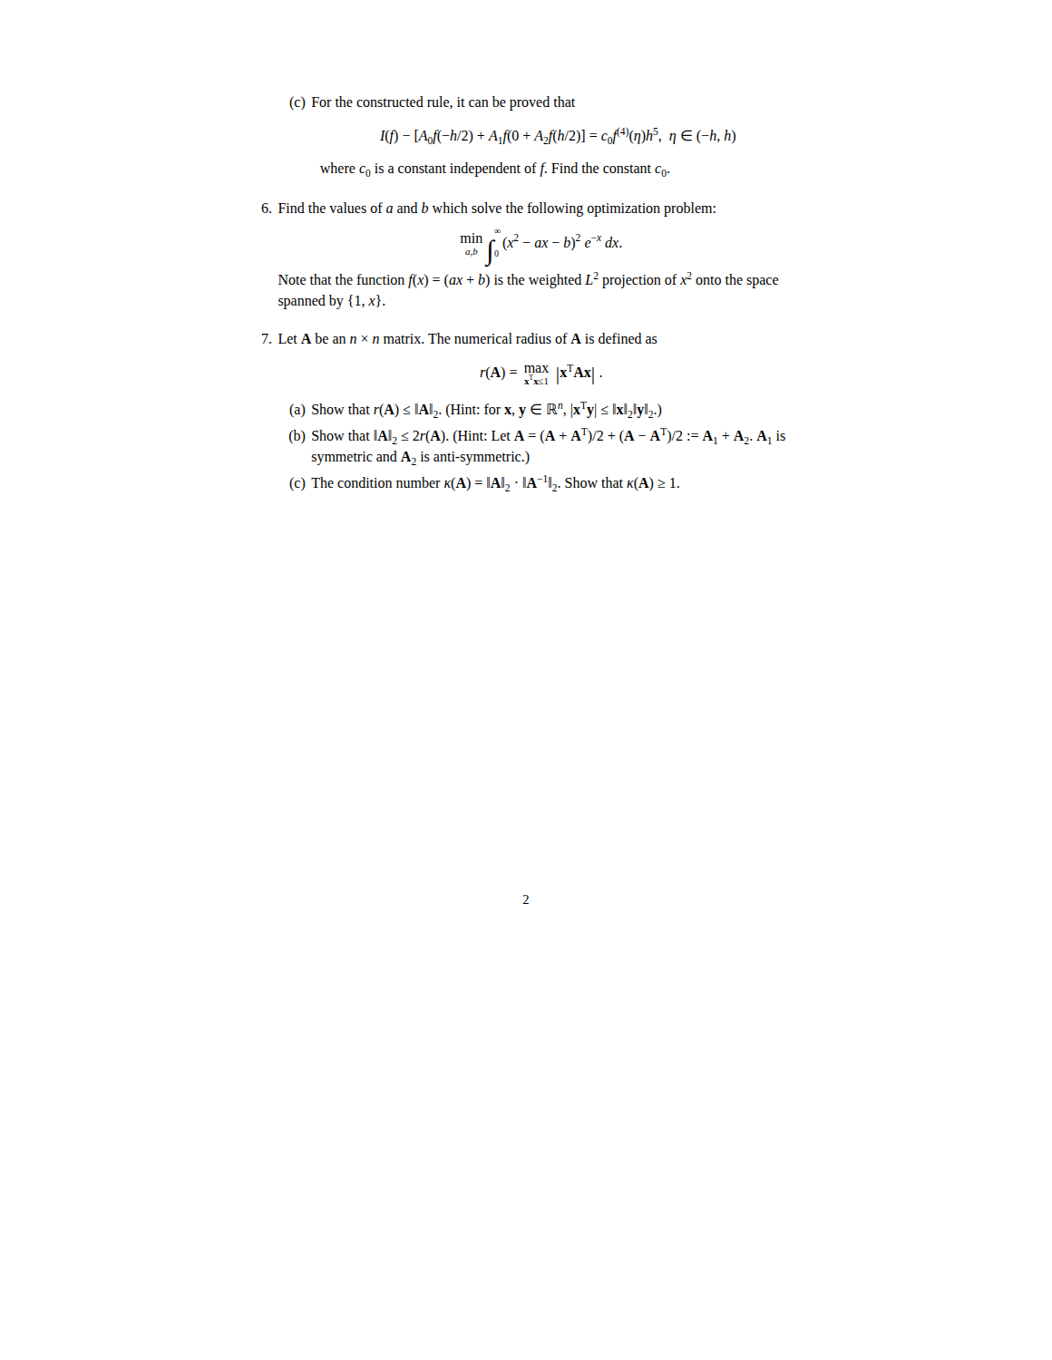5.
(c) For the constructed rule, it can be proved that
I(f) − [A0f(−h/2) + A1f(0 + A2f(h/2)] = c0f(4)(η)h5, η ∈ (−h, h)
where c0 is a constant independent of f. Find the constant c0.
6. Find the values of a and b which solve the following optimization problem:
min a,b∫∞0(x2 − ax − b)2 e−x dx.
Note that the function f(x) = (ax + b) is the weighted L2 projection of x2 onto the space spanned by {1, x}.
7. Let A be an n × n matrix. The numerical radius of A is defined as
r(A) = max xTx≤1|xTAx|.
(a) Show that r(A) ≤ ‖A‖2. (Hint: for x, y ∈ ℝn, |xTy| ≤ ‖x‖2‖y‖2.)
(b) Show that ‖A‖2 ≤ 2r(A). (Hint: Let A = (A + AT)/2 + (A − AT)/2 := A1 + A2. A1 is symmetric and A2 is anti-symmetric.)
(c) The condition number κ(A) = ‖A‖2 · ‖A−1‖2. Show that κ(A) ≥ 1.
2